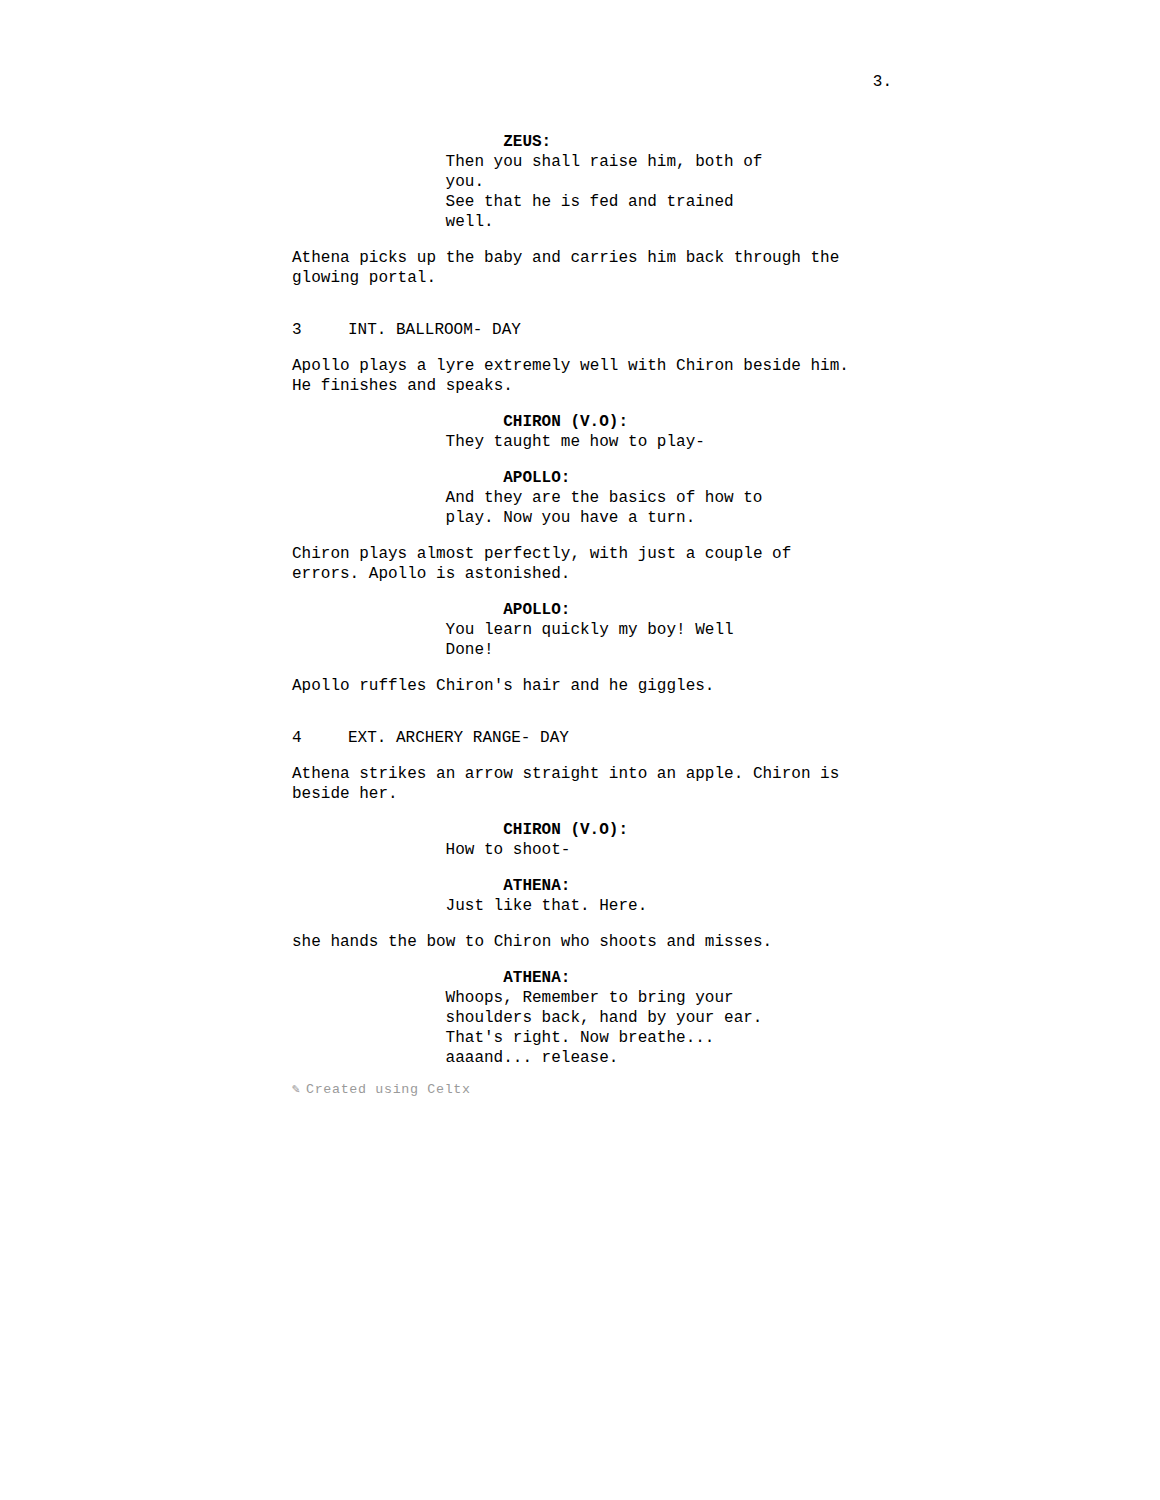3.
ZEUS:
Then you shall raise him, both of you.
See that he is fed and trained well.
Athena picks up the baby and carries him back through the glowing portal.
3 INT. BALLROOM- DAY
Apollo plays a lyre extremely well with Chiron beside him. He finishes and speaks.
CHIRON (V.O):
They taught me how to play-
APOLLO:
And they are the basics of how to play. Now you have a turn.
Chiron plays almost perfectly, with just a couple of errors. Apollo is astonished.
APOLLO:
You learn quickly my boy! Well Done!
Apollo ruffles Chiron's hair and he giggles.
4 EXT. ARCHERY RANGE- DAY
Athena strikes an arrow straight into an apple. Chiron is beside her.
CHIRON (V.O):
How to shoot-
ATHENA:
Just like that. Here.
she hands the bow to Chiron who shoots and misses.
ATHENA:
Whoops, Remember to bring your shoulders back, hand by your ear. That's right. Now breathe... aaaand... release.
✎Created using Celtx